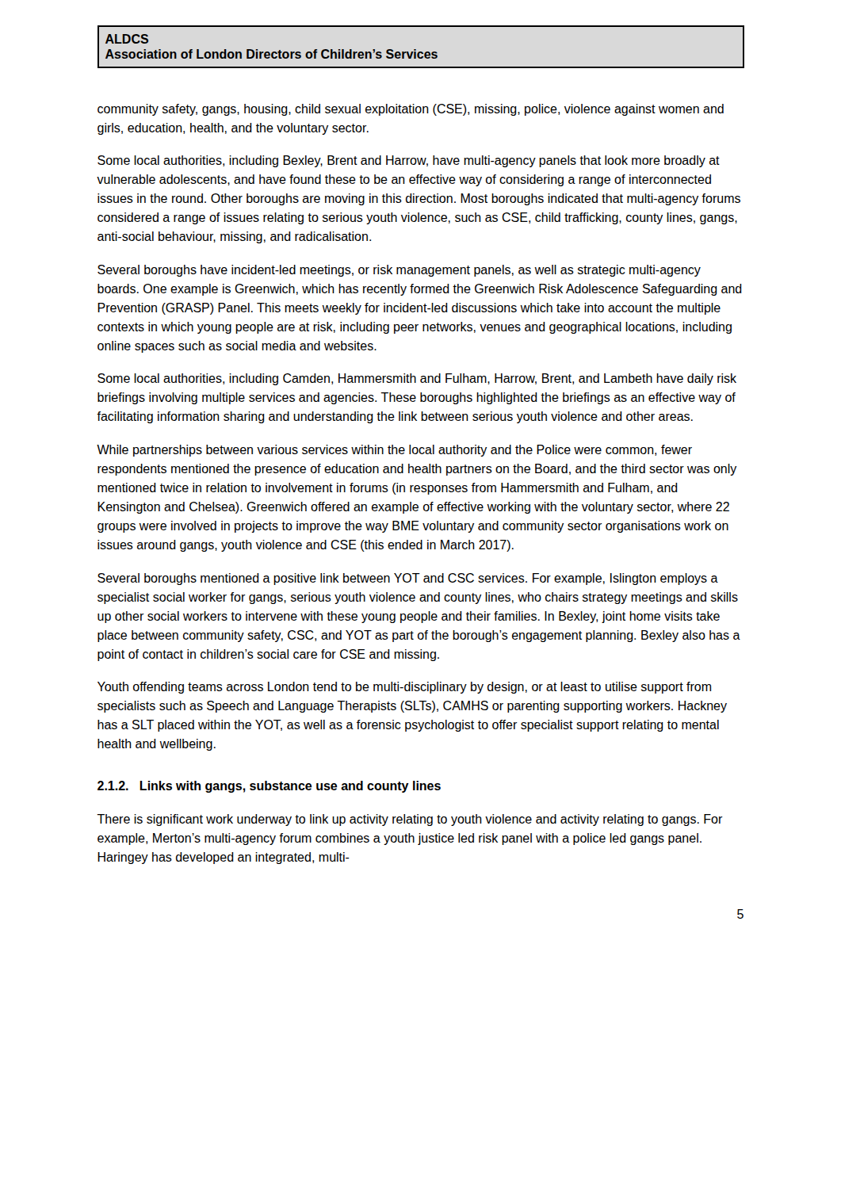ALDCS
Association of London Directors of Children’s Services
community safety, gangs, housing, child sexual exploitation (CSE), missing, police, violence against women and girls, education, health, and the voluntary sector.
Some local authorities, including Bexley, Brent and Harrow, have multi-agency panels that look more broadly at vulnerable adolescents, and have found these to be an effective way of considering a range of interconnected issues in the round. Other boroughs are moving in this direction. Most boroughs indicated that multi-agency forums considered a range of issues relating to serious youth violence, such as CSE, child trafficking, county lines, gangs, anti-social behaviour, missing, and radicalisation.
Several boroughs have incident-led meetings, or risk management panels, as well as strategic multi-agency boards. One example is Greenwich, which has recently formed the Greenwich Risk Adolescence Safeguarding and Prevention (GRASP) Panel. This meets weekly for incident-led discussions which take into account the multiple contexts in which young people are at risk, including peer networks, venues and geographical locations, including online spaces such as social media and websites.
Some local authorities, including Camden, Hammersmith and Fulham, Harrow, Brent, and Lambeth have daily risk briefings involving multiple services and agencies. These boroughs highlighted the briefings as an effective way of facilitating information sharing and understanding the link between serious youth violence and other areas.
While partnerships between various services within the local authority and the Police were common, fewer respondents mentioned the presence of education and health partners on the Board, and the third sector was only mentioned twice in relation to involvement in forums (in responses from Hammersmith and Fulham, and Kensington and Chelsea). Greenwich offered an example of effective working with the voluntary sector, where 22 groups were involved in projects to improve the way BME voluntary and community sector organisations work on issues around gangs, youth violence and CSE (this ended in March 2017).
Several boroughs mentioned a positive link between YOT and CSC services. For example, Islington employs a specialist social worker for gangs, serious youth violence and county lines, who chairs strategy meetings and skills up other social workers to intervene with these young people and their families. In Bexley, joint home visits take place between community safety, CSC, and YOT as part of the borough’s engagement planning. Bexley also has a point of contact in children’s social care for CSE and missing.
Youth offending teams across London tend to be multi-disciplinary by design, or at least to utilise support from specialists such as Speech and Language Therapists (SLTs), CAMHS or parenting supporting workers. Hackney has a SLT placed within the YOT, as well as a forensic psychologist to offer specialist support relating to mental health and wellbeing.
2.1.2. Links with gangs, substance use and county lines
There is significant work underway to link up activity relating to youth violence and activity relating to gangs. For example, Merton’s multi-agency forum combines a youth justice led risk panel with a police led gangs panel. Haringey has developed an integrated, multi-
5